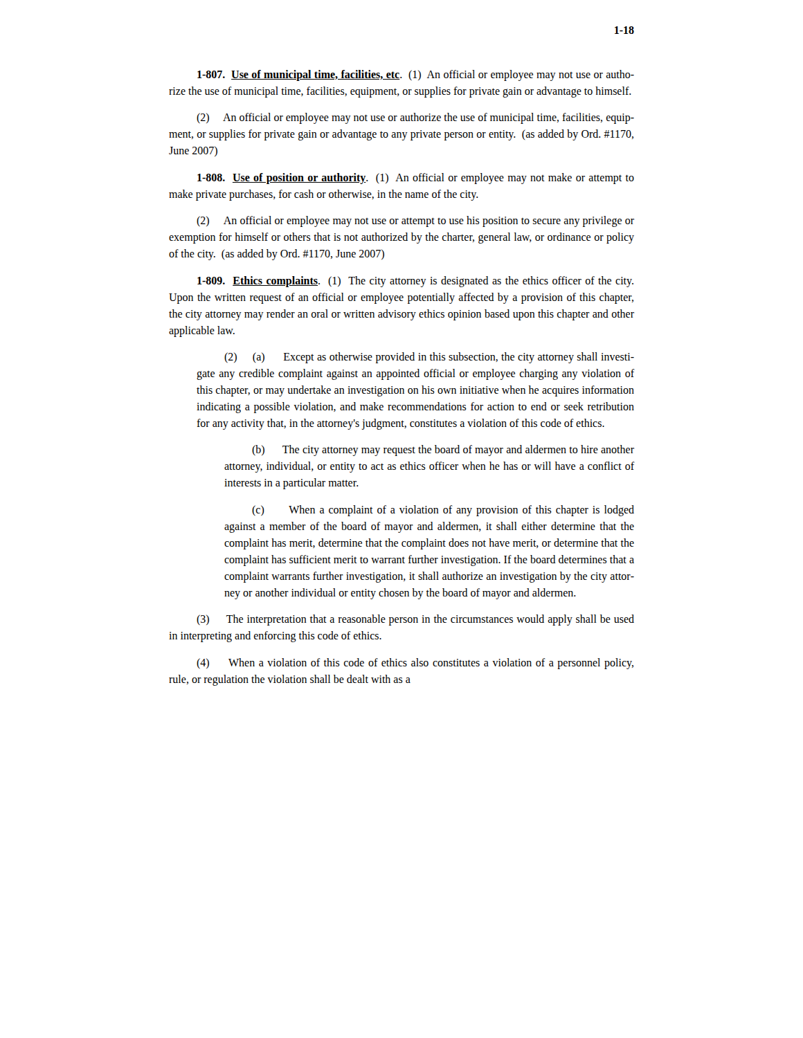1-18
1-807. Use of municipal time, facilities, etc. (1) An official or employee may not use or authorize the use of municipal time, facilities, equipment, or supplies for private gain or advantage to himself.
(2) An official or employee may not use or authorize the use of municipal time, facilities, equipment, or supplies for private gain or advantage to any private person or entity. (as added by Ord. #1170, June 2007)
1-808. Use of position or authority. (1) An official or employee may not make or attempt to make private purchases, for cash or otherwise, in the name of the city.
(2) An official or employee may not use or attempt to use his position to secure any privilege or exemption for himself or others that is not authorized by the charter, general law, or ordinance or policy of the city. (as added by Ord. #1170, June 2007)
1-809. Ethics complaints. (1) The city attorney is designated as the ethics officer of the city. Upon the written request of an official or employee potentially affected by a provision of this chapter, the city attorney may render an oral or written advisory ethics opinion based upon this chapter and other applicable law.
(2) (a) Except as otherwise provided in this subsection, the city attorney shall investigate any credible complaint against an appointed official or employee charging any violation of this chapter, or may undertake an investigation on his own initiative when he acquires information indicating a possible violation, and make recommendations for action to end or seek retribution for any activity that, in the attorney's judgment, constitutes a violation of this code of ethics.
(b) The city attorney may request the board of mayor and aldermen to hire another attorney, individual, or entity to act as ethics officer when he has or will have a conflict of interests in a particular matter.
(c) When a complaint of a violation of any provision of this chapter is lodged against a member of the board of mayor and aldermen, it shall either determine that the complaint has merit, determine that the complaint does not have merit, or determine that the complaint has sufficient merit to warrant further investigation. If the board determines that a complaint warrants further investigation, it shall authorize an investigation by the city attorney or another individual or entity chosen by the board of mayor and aldermen.
(3) The interpretation that a reasonable person in the circumstances would apply shall be used in interpreting and enforcing this code of ethics.
(4) When a violation of this code of ethics also constitutes a violation of a personnel policy, rule, or regulation the violation shall be dealt with as a